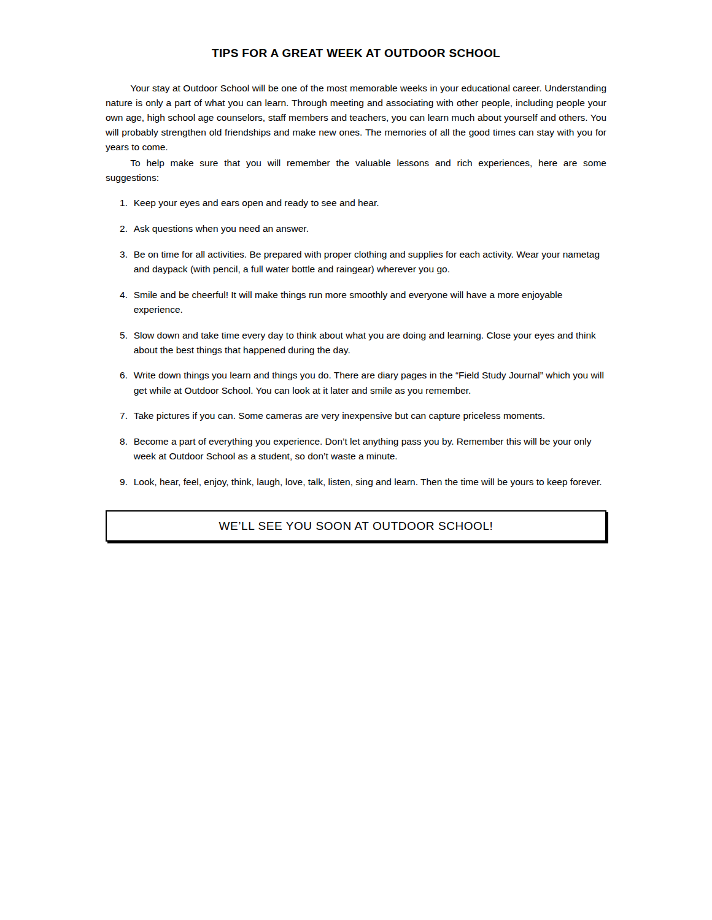TIPS FOR A GREAT WEEK AT OUTDOOR SCHOOL
Your stay at Outdoor School will be one of the most memorable weeks in your educational career. Understanding nature is only a part of what you can learn. Through meeting and associating with other people, including people your own age, high school age counselors, staff members and teachers, you can learn much about yourself and others. You will probably strengthen old friendships and make new ones. The memories of all the good times can stay with you for years to come.
To help make sure that you will remember the valuable lessons and rich experiences, here are some suggestions:
Keep your eyes and ears open and ready to see and hear.
Ask questions when you need an answer.
Be on time for all activities. Be prepared with proper clothing and supplies for each activity. Wear your nametag and daypack (with pencil, a full water bottle and raingear) wherever you go.
Smile and be cheerful! It will make things run more smoothly and everyone will have a more enjoyable experience.
Slow down and take time every day to think about what you are doing and learning. Close your eyes and think about the best things that happened during the day.
Write down things you learn and things you do. There are diary pages in the “Field Study Journal” which you will get while at Outdoor School. You can look at it later and smile as you remember.
Take pictures if you can. Some cameras are very inexpensive but can capture priceless moments.
Become a part of everything you experience. Don’t let anything pass you by. Remember this will be your only week at Outdoor School as a student, so don’t waste a minute.
Look, hear, feel, enjoy, think, laugh, love, talk, listen, sing and learn. Then the time will be yours to keep forever.
WE’LL SEE YOU SOON AT OUTDOOR SCHOOL!